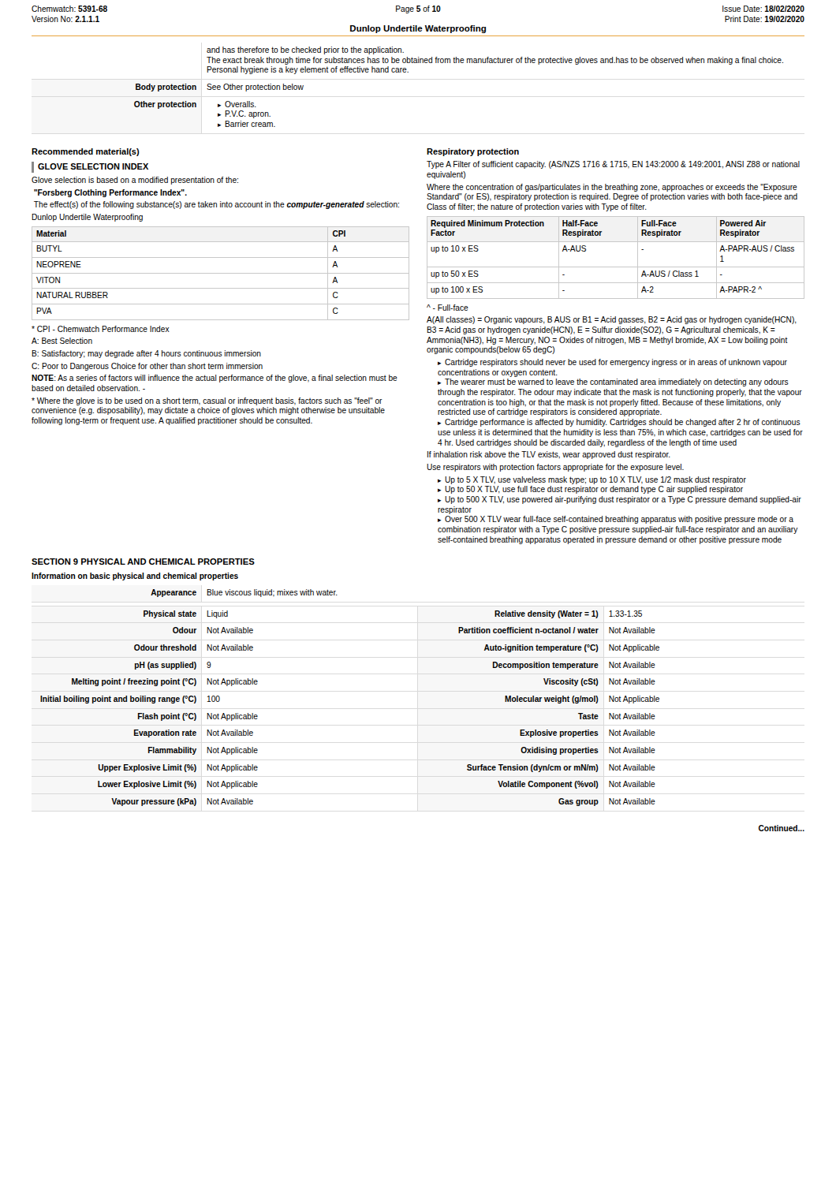Chemwatch: 5391-68
Version No: 2.1.1.1
Page 5 of 10
Dunlop Undertile Waterproofing
Issue Date: 18/02/2020
Print Date: 19/02/2020
| | and has therefore to be checked prior to the application. The exact break through time for substances has to be obtained from the manufacturer of the protective gloves and.has to be observed when making a final choice. Personal hygiene is a key element of effective hand care. |
| Body protection | See Other protection below |
| Other protection | Overalls. P.V.C. apron. Barrier cream. |
Recommended material(s)
GLOVE SELECTION INDEX
Glove selection is based on a modified presentation of the:
"Forsberg Clothing Performance Index".
The effect(s) of the following substance(s) are taken into account in the computer-generated selection:
Dunlop Undertile Waterproofing
| Material | CPI |
| --- | --- |
| BUTYL | A |
| NEOPRENE | A |
| VITON | A |
| NATURAL RUBBER | C |
| PVA | C |
* CPI - Chemwatch Performance Index
A: Best Selection
B: Satisfactory; may degrade after 4 hours continuous immersion
C: Poor to Dangerous Choice for other than short term immersion
NOTE: As a series of factors will influence the actual performance of the glove, a final selection must be based on detailed observation. -
* Where the glove is to be used on a short term, casual or infrequent basis, factors such as "feel" or convenience (e.g. disposability), may dictate a choice of gloves which might otherwise be unsuitable following long-term or frequent use. A qualified practitioner should be consulted.
Respiratory protection
Type A Filter of sufficient capacity. (AS/NZS 1716 & 1715, EN 143:2000 & 149:2001, ANSI Z88 or national equivalent)
Where the concentration of gas/particulates in the breathing zone, approaches or exceeds the "Exposure Standard" (or ES), respiratory protection is required. Degree of protection varies with both face-piece and Class of filter; the nature of protection varies with Type of filter.
| Required Minimum Protection Factor | Half-Face Respirator | Full-Face Respirator | Powered Air Respirator |
| --- | --- | --- | --- |
| up to 10 x ES | A-AUS | - | A-PAPR-AUS / Class 1 |
| up to 50 x ES | - | A-AUS / Class 1 | - |
| up to 100 x ES | - | A-2 | A-PAPR-2 ^ |
^ - Full-face
A(All classes) = Organic vapours, B AUS or B1 = Acid gasses, B2 = Acid gas or hydrogen cyanide(HCN), B3 = Acid gas or hydrogen cyanide(HCN), E = Sulfur dioxide(SO2), G = Agricultural chemicals, K = Ammonia(NH3), Hg = Mercury, NO = Oxides of nitrogen, MB = Methyl bromide, AX = Low boiling point organic compounds(below 65 degC)
Cartridge respirators should never be used for emergency ingress or in areas of unknown vapour concentrations or oxygen content.
The wearer must be warned to leave the contaminated area immediately on detecting any odours through the respirator. The odour may indicate that the mask is not functioning properly, that the vapour concentration is too high, or that the mask is not properly fitted. Because of these limitations, only restricted use of cartridge respirators is considered appropriate.
Cartridge performance is affected by humidity. Cartridges should be changed after 2 hr of continuous use unless it is determined that the humidity is less than 75%, in which case, cartridges can be used for 4 hr. Used cartridges should be discarded daily, regardless of the length of time used
If inhalation risk above the TLV exists, wear approved dust respirator.
Use respirators with protection factors appropriate for the exposure level.
Up to 5 X TLV, use valveless mask type; up to 10 X TLV, use 1/2 mask dust respirator
Up to 50 X TLV, use full face dust respirator or demand type C air supplied respirator
Up to 500 X TLV, use powered air-purifying dust respirator or a Type C pressure demand supplied-air respirator
Over 500 X TLV wear full-face self-contained breathing apparatus with positive pressure mode or a combination respirator with a Type C positive pressure supplied-air full-face respirator and an auxiliary self-contained breathing apparatus operated in pressure demand or other positive pressure mode
SECTION 9 PHYSICAL AND CHEMICAL PROPERTIES
Information on basic physical and chemical properties
| Appearance | Blue viscous liquid; mixes with water. |
| Physical state | Liquid | Relative density (Water = 1) | 1.33-1.35 |
| Odour | Not Available | Partition coefficient n-octanol / water | Not Available |
| Odour threshold | Not Available | Auto-ignition temperature (°C) | Not Applicable |
| pH (as supplied) | 9 | Decomposition temperature | Not Available |
| Melting point / freezing point (°C) | Not Applicable | Viscosity (cSt) | Not Available |
| Initial boiling point and boiling range (°C) | 100 | Molecular weight (g/mol) | Not Applicable |
| Flash point (°C) | Not Applicable | Taste | Not Available |
| Evaporation rate | Not Available | Explosive properties | Not Available |
| Flammability | Not Applicable | Oxidising properties | Not Available |
| Upper Explosive Limit (%) | Not Applicable | Surface Tension (dyn/cm or mN/m) | Not Available |
| Lower Explosive Limit (%) | Not Applicable | Volatile Component (%vol) | Not Available |
| Vapour pressure (kPa) | Not Available | Gas group | Not Available |
Continued...